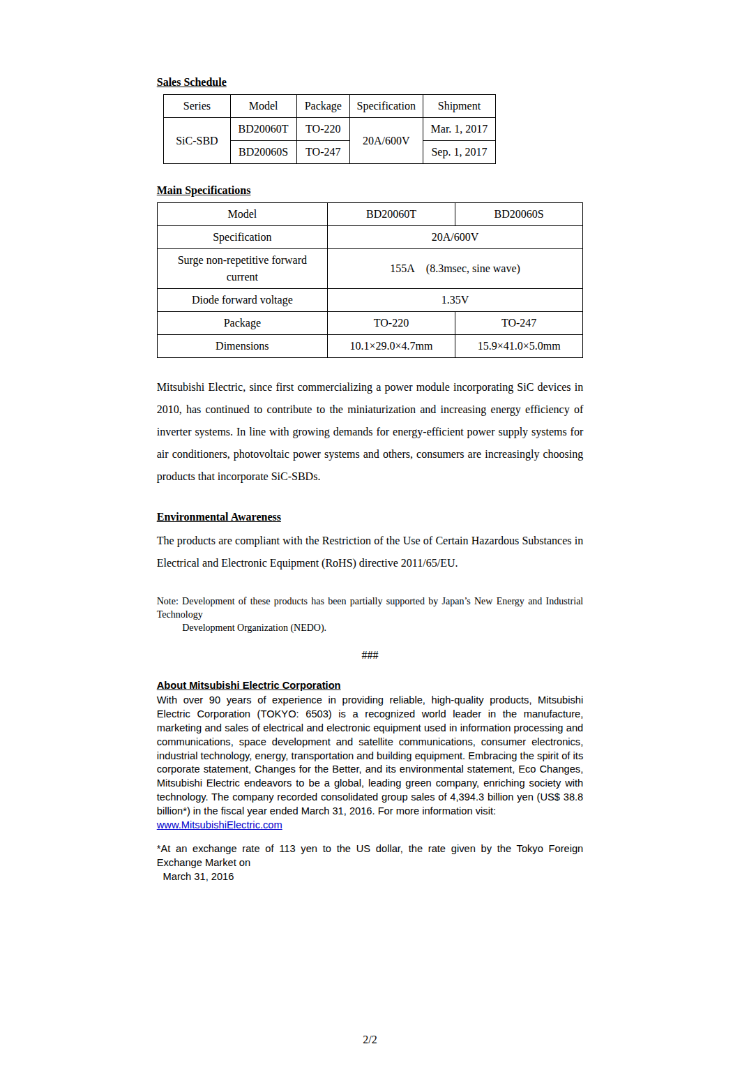Sales Schedule
| Series | Model | Package | Specification | Shipment |
| SiC-SBD | BD20060T | TO-220 | 20A/600V | Mar. 1, 2017 |
| BD20060S | TO-247 | Sep. 1, 2017 |
Main Specifications
| Model | BD20060T | BD20060S |
| Specification | 20A/600V |
| Surge non-repetitive forward current | 155A (8.3msec, sine wave) |
| Diode forward voltage | 1.35V |
| Package | TO-220 | TO-247 |
| Dimensions | 10.1×29.0×4.7mm | 15.9×41.0×5.0mm |
Mitsubishi Electric, since first commercializing a power module incorporating SiC devices in 2010, has continued to contribute to the miniaturization and increasing energy efficiency of inverter systems. In line with growing demands for energy-efficient power supply systems for air conditioners, photovoltaic power systems and others, consumers are increasingly choosing products that incorporate SiC-SBDs.
Environmental Awareness
The products are compliant with the Restriction of the Use of Certain Hazardous Substances in Electrical and Electronic Equipment (RoHS) directive 2011/65/EU.
Note: Development of these products has been partially supported by Japan’s New Energy and Industrial Technology Development Organization (NEDO).
###
About Mitsubishi Electric Corporation
With over 90 years of experience in providing reliable, high-quality products, Mitsubishi Electric Corporation (TOKYO: 6503) is a recognized world leader in the manufacture, marketing and sales of electrical and electronic equipment used in information processing and communications, space development and satellite communications, consumer electronics, industrial technology, energy, transportation and building equipment. Embracing the spirit of its corporate statement, Changes for the Better, and its environmental statement, Eco Changes, Mitsubishi Electric endeavors to be a global, leading green company, enriching society with technology. The company recorded consolidated group sales of 4,394.3 billion yen (US$ 38.8 billion*) in the fiscal year ended March 31, 2016. For more information visit:
www.MitsubishiElectric.com
*At an exchange rate of 113 yen to the US dollar, the rate given by the Tokyo Foreign Exchange Market on March 31, 2016
2/2